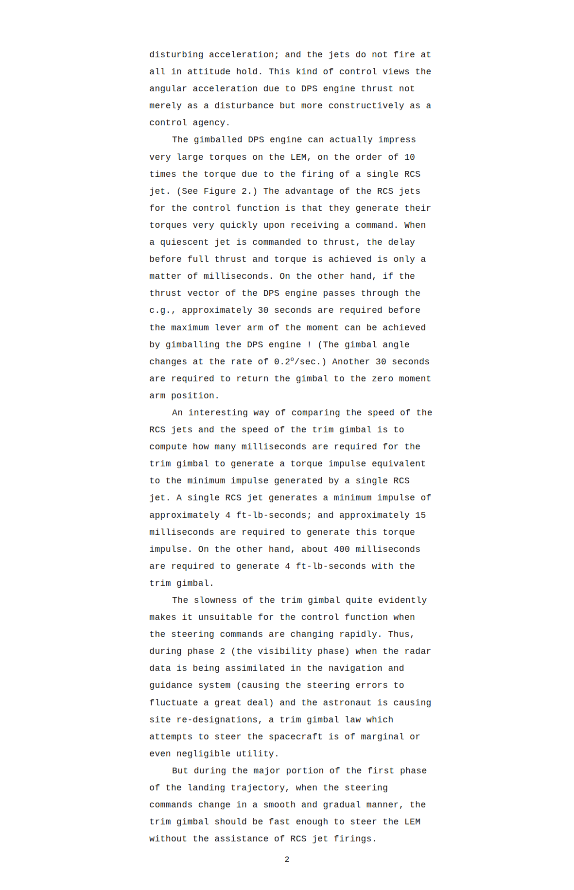disturbing acceleration; and the jets do not fire at all in attitude hold. This kind of control views the angular acceleration due to DPS engine thrust not merely as a disturbance but more constructively as a control agency.
The gimballed DPS engine can actually impress very large torques on the LEM, on the order of 10 times the torque due to the firing of a single RCS jet. (See Figure 2.) The advantage of the RCS jets for the control function is that they generate their torques very quickly upon receiving a command. When a quiescent jet is commanded to thrust, the delay before full thrust and torque is achieved is only a matter of milliseconds. On the other hand, if the thrust vector of the DPS engine passes through the c.g., approximately 30 seconds are required before the maximum lever arm of the moment can be achieved by gimballing the DPS engine ! (The gimbal angle changes at the rate of 0.2o/sec.) Another 30 seconds are required to return the gimbal to the zero moment arm position.
An interesting way of comparing the speed of the RCS jets and the speed of the trim gimbal is to compute how many milliseconds are required for the trim gimbal to generate a torque impulse equivalent to the minimum impulse generated by a single RCS jet. A single RCS jet generates a minimum impulse of approximately 4 ft-lb-seconds; and approximately 15 milliseconds are required to generate this torque impulse. On the other hand, about 400 milliseconds are required to generate 4 ft-lb-seconds with the trim gimbal.
The slowness of the trim gimbal quite evidently makes it unsuitable for the control function when the steering commands are changing rapidly. Thus, during phase 2 (the visibility phase) when the radar data is being assimilated in the navigation and guidance system (causing the steering errors to fluctuate a great deal) and the astronaut is causing site re-designations, a trim gimbal law which attempts to steer the spacecraft is of marginal or even negligible utility.
But during the major portion of the first phase of the landing trajectory, when the steering commands change in a smooth and gradual manner, the trim gimbal should be fast enough to steer the LEM without the assistance of RCS jet firings.
2